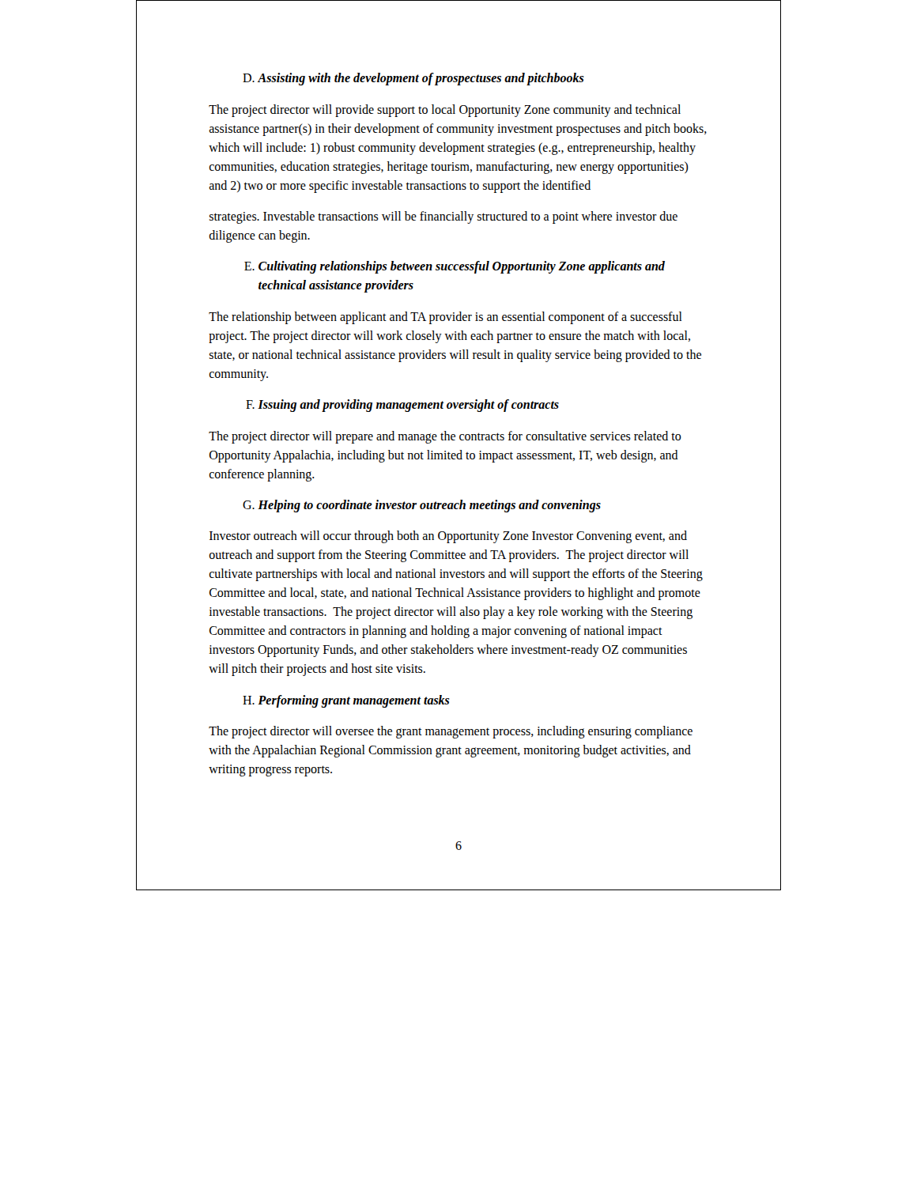Assisting with the development of prospectuses and pitchbooks
The project director will provide support to local Opportunity Zone community and technical assistance partner(s) in their development of community investment prospectuses and pitch books, which will include: 1) robust community development strategies (e.g., entrepreneurship, healthy communities, education strategies, heritage tourism, manufacturing, new energy opportunities) and 2) two or more specific investable transactions to support the identified
strategies. Investable transactions will be financially structured to a point where investor due diligence can begin.
Cultivating relationships between successful Opportunity Zone applicants and technical assistance providers
The relationship between applicant and TA provider is an essential component of a successful project. The project director will work closely with each partner to ensure the match with local, state, or national technical assistance providers will result in quality service being provided to the community.
Issuing and providing management oversight of contracts
The project director will prepare and manage the contracts for consultative services related to Opportunity Appalachia, including but not limited to impact assessment, IT, web design, and conference planning.
Helping to coordinate investor outreach meetings and convenings
Investor outreach will occur through both an Opportunity Zone Investor Convening event, and outreach and support from the Steering Committee and TA providers. The project director will cultivate partnerships with local and national investors and will support the efforts of the Steering Committee and local, state, and national Technical Assistance providers to highlight and promote investable transactions. The project director will also play a key role working with the Steering Committee and contractors in planning and holding a major convening of national impact investors Opportunity Funds, and other stakeholders where investment-ready OZ communities will pitch their projects and host site visits.
Performing grant management tasks
The project director will oversee the grant management process, including ensuring compliance with the Appalachian Regional Commission grant agreement, monitoring budget activities, and writing progress reports.
6